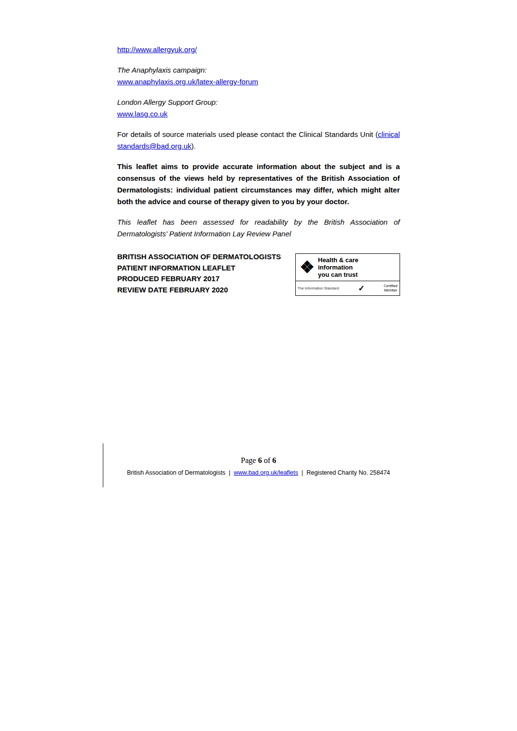http://www.allergyuk.org/
The Anaphylaxis campaign: www.anaphylaxis.org.uk/latex-allergy-forum
London Allergy Support Group: www.lasg.co.uk
For details of source materials used please contact the Clinical Standards Unit (clinicalstandards@bad.org.uk).
This leaflet aims to provide accurate information about the subject and is a consensus of the views held by representatives of the British Association of Dermatologists: individual patient circumstances may differ, which might alter both the advice and course of therapy given to you by your doctor.
This leaflet has been assessed for readability by the British Association of Dermatologists’ Patient Information Lay Review Panel
BRITISH ASSOCIATION OF DERMATOLOGISTS
PATIENT INFORMATION LEAFLET
PRODUCED FEBRUARY 2017
REVIEW DATE FEBRUARY 2020
❖
Health & care
information
you can trust
The Information Standard
✓
Certified
Member
Page 6 of 6
British Association of Dermatologists | www.bad.org.uk/leaflets | Registered Charity No. 258474